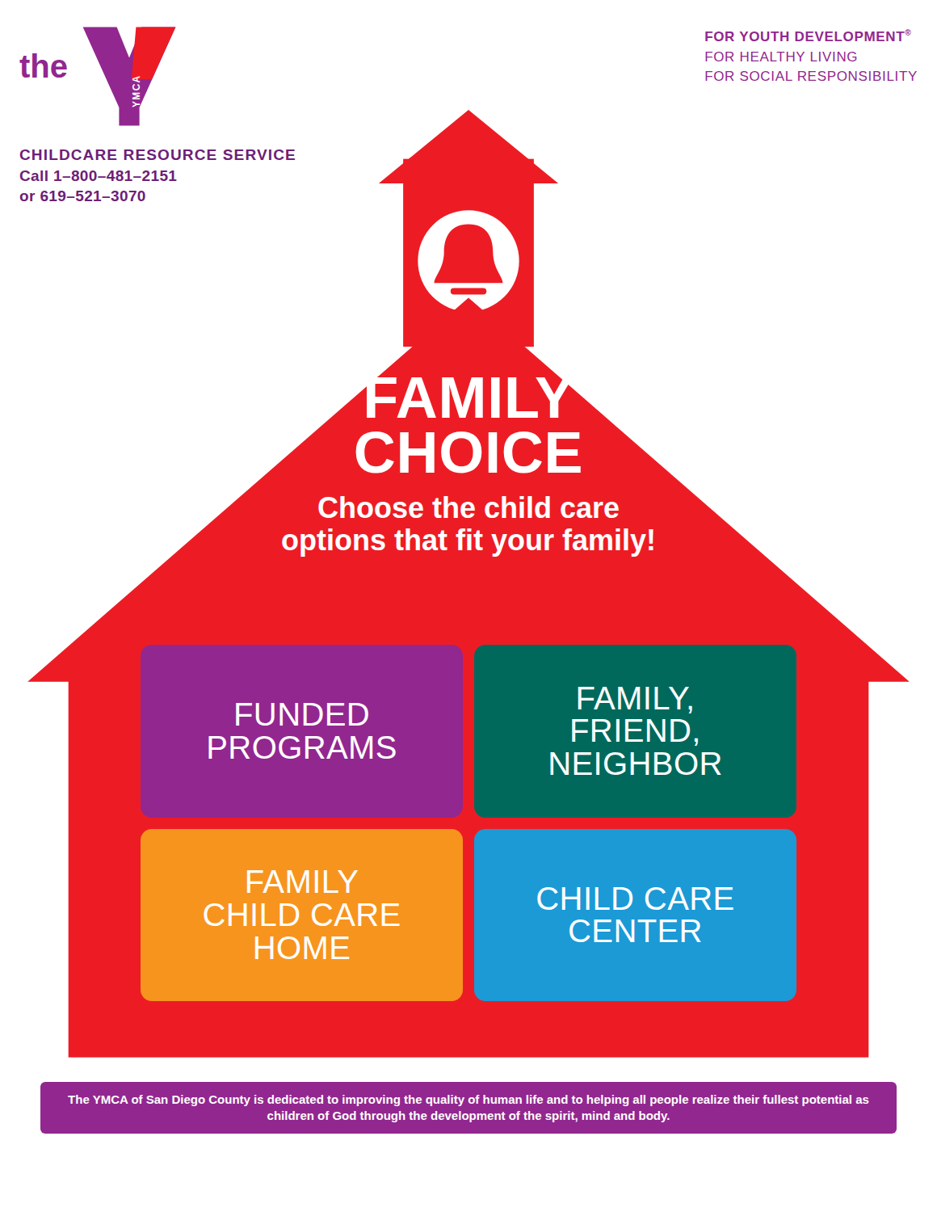the YMCA
CHILDCARE RESOURCE SERVICE
Call 1–800–481–2151
or 619–521–3070
FOR YOUTH DEVELOPMENT®
FOR HEALTHY LIVING
FOR SOCIAL RESPONSIBILITY
Family
Choice
Choose the child care
options that fit your family!
Funded
Programs
Family,
Friend,
Neighbor
Family
Child Care
Home
Child Care
Center
The YMCA of San Diego County is dedicated to improving the quality of human life and to helping all people realize their fullest potential as children of God through the development of the spirit, mind and body.